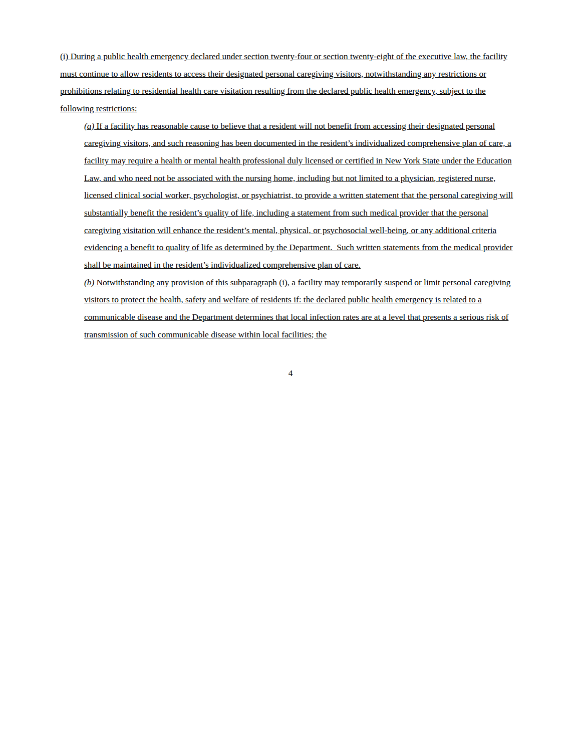(i) During a public health emergency declared under section twenty-four or section twenty-eight of the executive law, the facility must continue to allow residents to access their designated personal caregiving visitors, notwithstanding any restrictions or prohibitions relating to residential health care visitation resulting from the declared public health emergency, subject to the following restrictions:
(a) If a facility has reasonable cause to believe that a resident will not benefit from accessing their designated personal caregiving visitors, and such reasoning has been documented in the resident’s individualized comprehensive plan of care, a facility may require a health or mental health professional duly licensed or certified in New York State under the Education Law, and who need not be associated with the nursing home, including but not limited to a physician, registered nurse, licensed clinical social worker, psychologist, or psychiatrist, to provide a written statement that the personal caregiving will substantially benefit the resident’s quality of life, including a statement from such medical provider that the personal caregiving visitation will enhance the resident’s mental, physical, or psychosocial well-being, or any additional criteria evidencing a benefit to quality of life as determined by the Department. Such written statements from the medical provider shall be maintained in the resident’s individualized comprehensive plan of care.
(b) Notwithstanding any provision of this subparagraph (i), a facility may temporarily suspend or limit personal caregiving visitors to protect the health, safety and welfare of residents if: the declared public health emergency is related to a communicable disease and the Department determines that local infection rates are at a level that presents a serious risk of transmission of such communicable disease within local facilities; the
4